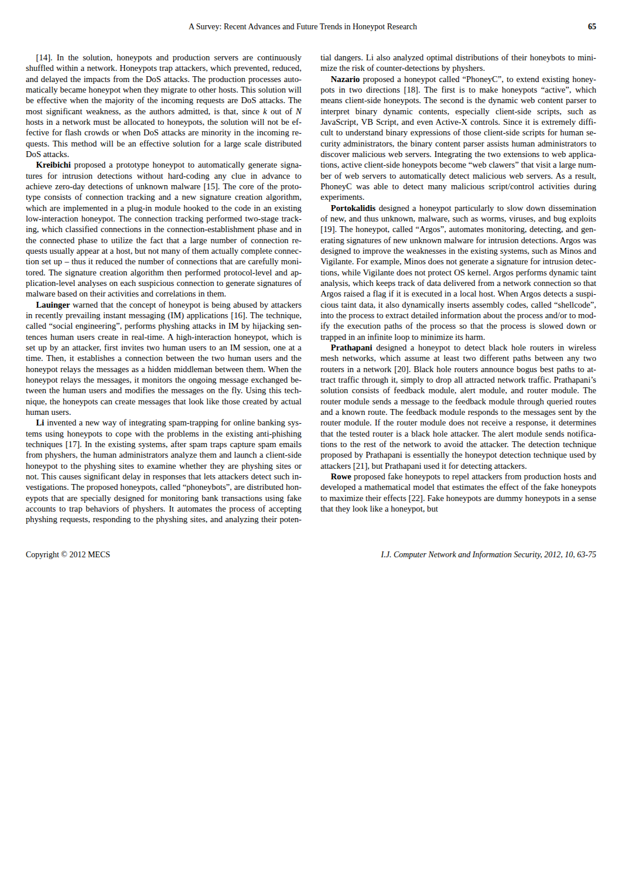A Survey: Recent Advances and Future Trends in Honeypot Research 65
[14]. In the solution, honeypots and production servers are continuously shuffled within a network. Honeypots trap attackers, which prevented, reduced, and delayed the impacts from the DoS attacks. The production processes automatically became honeypot when they migrate to other hosts. This solution will be effective when the majority of the incoming requests are DoS attacks. The most significant weakness, as the authors admitted, is that, since k out of N hosts in a network must be allocated to honeypots, the solution will not be effective for flash crowds or when DoS attacks are minority in the incoming requests. This method will be an effective solution for a large scale distributed DoS attacks.
Kreibichi proposed a prototype honeypot to automatically generate signatures for intrusion detections without hard-coding any clue in advance to achieve zero-day detections of unknown malware [15]. The core of the prototype consists of connection tracking and a new signature creation algorithm, which are implemented in a plug-in module hooked to the code in an existing low-interaction honeypot. The connection tracking performed two-stage tracking, which classified connections in the connection-establishment phase and in the connected phase to utilize the fact that a large number of connection requests usually appear at a host, but not many of them actually complete connection set up – thus it reduced the number of connections that are carefully monitored. The signature creation algorithm then performed protocol-level and application-level analyses on each suspicious connection to generate signatures of malware based on their activities and correlations in them.
Lauinger warned that the concept of honeypot is being abused by attackers in recently prevailing instant messaging (IM) applications [16]. The technique, called “social engineering”, performs physhing attacks in IM by hijacking sentences human users create in real-time. A high-interaction honeypot, which is set up by an attacker, first invites two human users to an IM session, one at a time. Then, it establishes a connection between the two human users and the honeypot relays the messages as a hidden middleman between them. When the honeypot relays the messages, it monitors the ongoing message exchanged between the human users and modifies the messages on the fly. Using this technique, the honeypots can create messages that look like those created by actual human users.
Li invented a new way of integrating spam-trapping for online banking systems using honeypots to cope with the problems in the existing anti-phishing techniques [17]. In the existing systems, after spam traps capture spam emails from physhers, the human administrators analyze them and launch a client-side honeypot to the physhing sites to examine whether they are physhing sites or not. This causes significant delay in responses that lets attackers detect such investigations. The proposed honeypots, called “phoneybots”, are distributed honeypots that are specially designed for monitoring bank transactions using fake accounts to trap behaviors of physhers. It automates the process of accepting physhing requests, responding to the physhing sites, and analyzing their potential dangers. Li also analyzed optimal distributions of their honeybots to minimize the risk of counter-detections by physhers.
Nazario proposed a honeypot called “PhoneyC”, to extend existing honeypots in two directions [18]. The first is to make honeypots “active”, which means client-side honeypots. The second is the dynamic web content parser to interpret binary dynamic contents, especially client-side scripts, such as JavaScript, VB Script, and even Active-X controls. Since it is extremely difficult to understand binary expressions of those client-side scripts for human security administrators, the binary content parser assists human administrators to discover malicious web servers. Integrating the two extensions to web applications, active client-side honeypots become “web clawers” that visit a large number of web servers to automatically detect malicious web servers. As a result, PhoneyC was able to detect many malicious script/control activities during experiments.
Portokalidis designed a honeypot particularly to slow down dissemination of new, and thus unknown, malware, such as worms, viruses, and bug exploits [19]. The honeypot, called “Argos”, automates monitoring, detecting, and generating signatures of new unknown malware for intrusion detections. Argos was designed to improve the weaknesses in the existing systems, such as Minos and Vigilante. For example, Minos does not generate a signature for intrusion detections, while Vigilante does not protect OS kernel. Argos performs dynamic taint analysis, which keeps track of data delivered from a network connection so that Argos raised a flag if it is executed in a local host. When Argos detects a suspicious taint data, it also dynamically inserts assembly codes, called “shellcode”, into the process to extract detailed information about the process and/or to modify the execution paths of the process so that the process is slowed down or trapped in an infinite loop to minimize its harm.
Prathapani designed a honeypot to detect black hole routers in wireless mesh networks, which assume at least two different paths between any two routers in a network [20]. Black hole routers announce bogus best paths to attract traffic through it, simply to drop all attracted network traffic. Prathapani’s solution consists of feedback module, alert module, and router module. The router module sends a message to the feedback module through queried routes and a known route. The feedback module responds to the messages sent by the router module. If the router module does not receive a response, it determines that the tested router is a black hole attacker. The alert module sends notifications to the rest of the network to avoid the attacker. The detection technique proposed by Prathapani is essentially the honeypot detection technique used by attackers [21], but Prathapani used it for detecting attackers.
Rowe proposed fake honeypots to repel attackers from production hosts and developed a mathematical model that estimates the effect of the fake honeypots to maximize their effects [22]. Fake honeypots are dummy honeypots in a sense that they look like a honeypot, but
Copyright © 2012 MECS I.J. Computer Network and Information Security, 2012, 10, 63-75